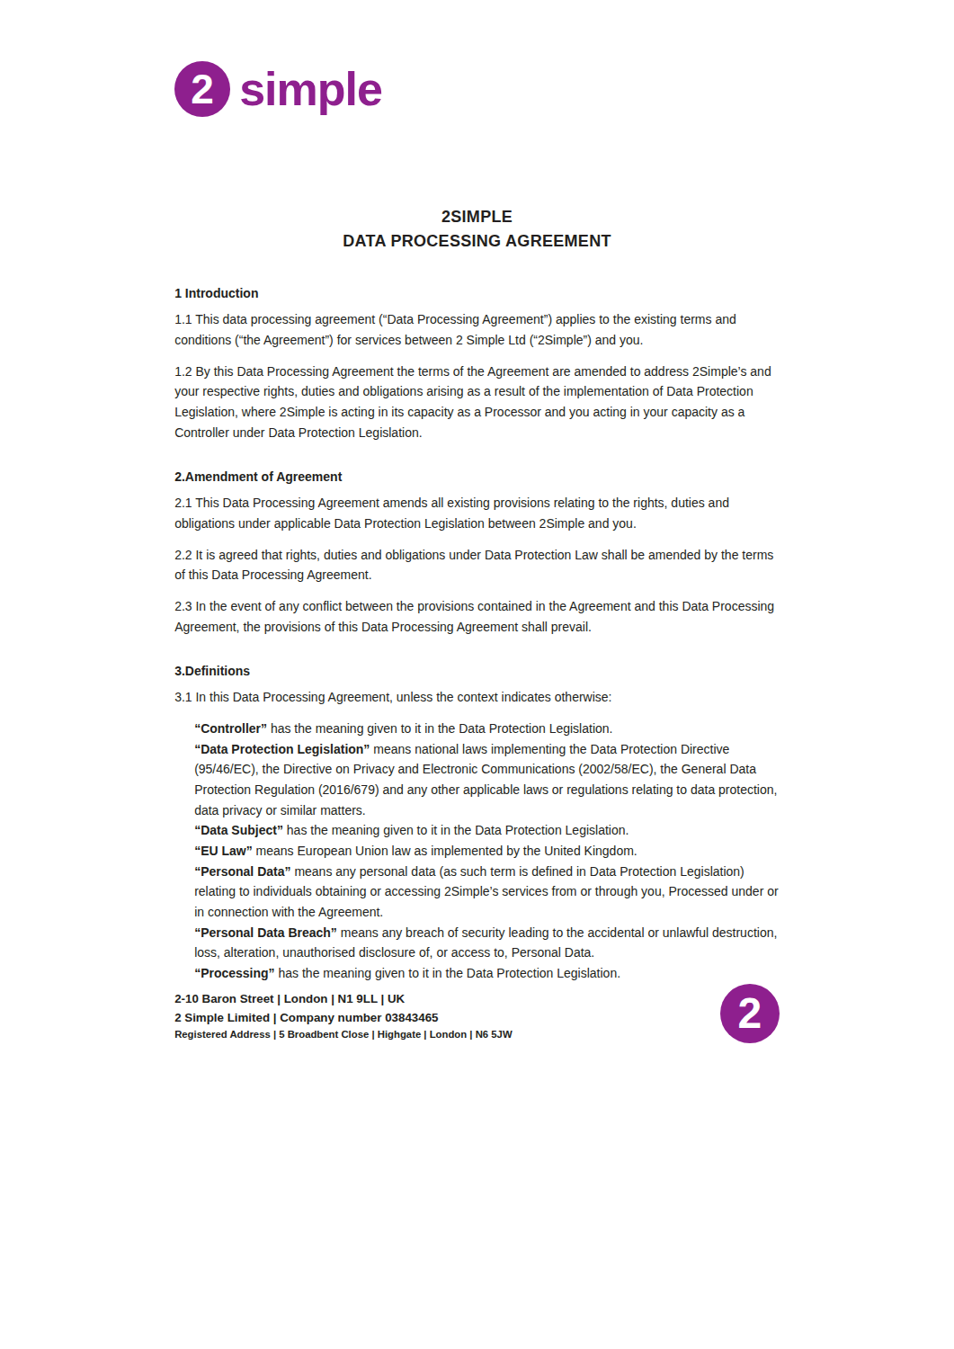2
simple
2SIMPLE
DATA PROCESSING AGREEMENT
1 Introduction
1.1 This data processing agreement (“Data Processing Agreement”) applies to the existing terms and conditions (“the Agreement”) for services between 2 Simple Ltd (“2Simple”) and you.
1.2 By this Data Processing Agreement the terms of the Agreement are amended to address 2Simple’s and your respective rights, duties and obligations arising as a result of the implementation of Data Protection Legislation, where 2Simple is acting in its capacity as a Processor and you acting in your capacity as a Controller under Data Protection Legislation.
2.Amendment of Agreement
2.1 This Data Processing Agreement amends all existing provisions relating to the rights, duties and obligations under applicable Data Protection Legislation between 2Simple and you.
2.2 It is agreed that rights, duties and obligations under Data Protection Law shall be amended by the terms of this Data Processing Agreement.
2.3 In the event of any conflict between the provisions contained in the Agreement and this Data Processing Agreement, the provisions of this Data Processing Agreement shall prevail.
3.Definitions
3.1 In this Data Processing Agreement, unless the context indicates otherwise:
“Controller” has the meaning given to it in the Data Protection Legislation.
“Data Protection Legislation” means national laws implementing the Data Protection Directive (95/46/EC), the Directive on Privacy and Electronic Communications (2002/58/EC), the General Data Protection Regulation (2016/679) and any other applicable laws or regulations relating to data protection, data privacy or similar matters.
“Data Subject” has the meaning given to it in the Data Protection Legislation.
“EU Law” means European Union law as implemented by the United Kingdom.
“Personal Data” means any personal data (as such term is defined in Data Protection Legislation) relating to individuals obtaining or accessing 2Simple’s services from or through you, Processed under or in connection with the Agreement.
“Personal Data Breach” means any breach of security leading to the accidental or unlawful destruction, loss, alteration, unauthorised disclosure of, or access to, Personal Data.
“Processing” has the meaning given to it in the Data Protection Legislation.
2-10 Baron Street | London | N1 9LL | UK
2 Simple Limited | Company number 03843465
Registered Address | 5 Broadbent Close | Highgate | London | N6 5JW
2